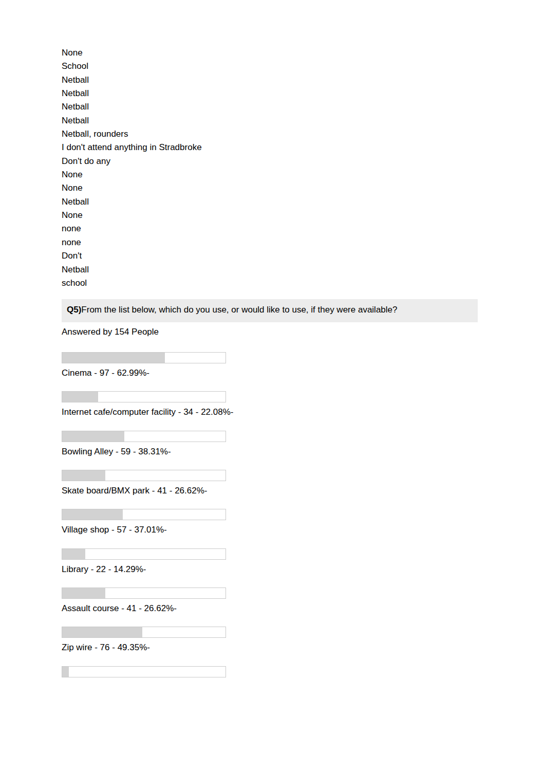None
School
Netball
Netball
Netball
Netball
Netball, rounders
I don't attend anything in Stradbroke
Don't do any
None
None
Netball
None
none
none
Don't
Netball
school
Q5) From the list below, which do you use, or would like to use, if they were available?
Answered by 154 People
Cinema - 97 - 62.99%-
Internet cafe/computer facility - 34 - 22.08%-
Bowling Alley - 59 - 38.31%-
Skate board/BMX park - 41 - 26.62%-
Village shop - 57 - 37.01%-
Library - 22 - 14.29%-
Assault course - 41 - 26.62%-
Zip wire - 76 - 49.35%-